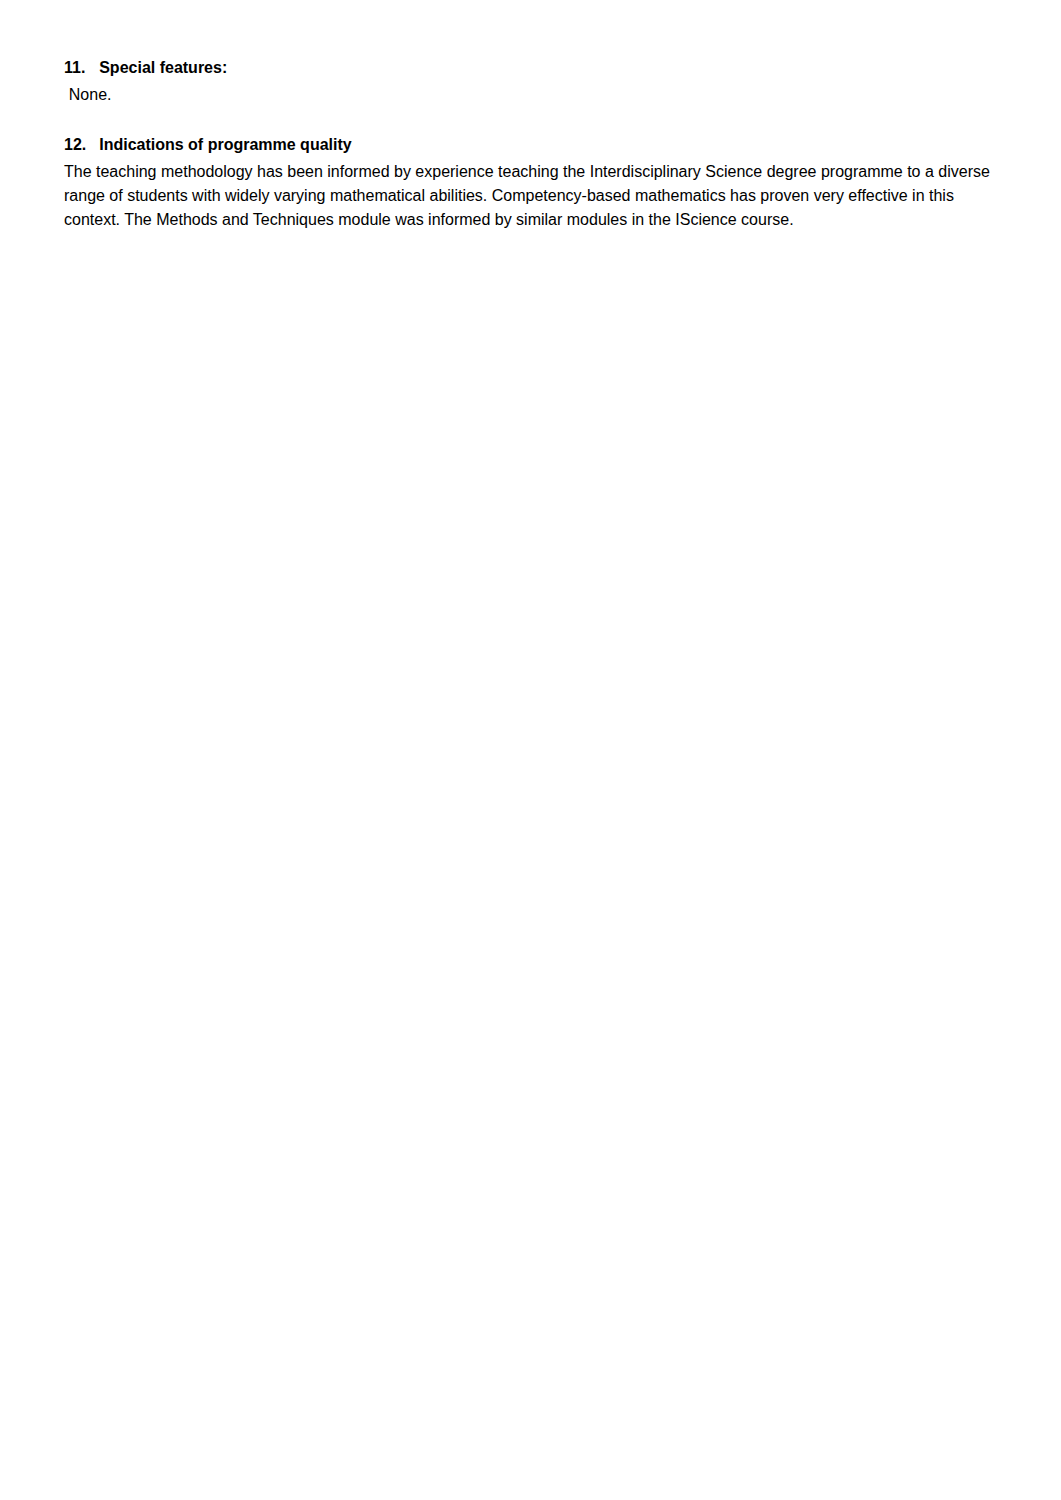11. Special features:
None.
12. Indications of programme quality
The teaching methodology has been informed by experience teaching the Interdisciplinary Science degree programme to a diverse range of students with widely varying mathematical abilities. Competency-based mathematics has proven very effective in this context. The Methods and Techniques module was informed by similar modules in the IScience course.